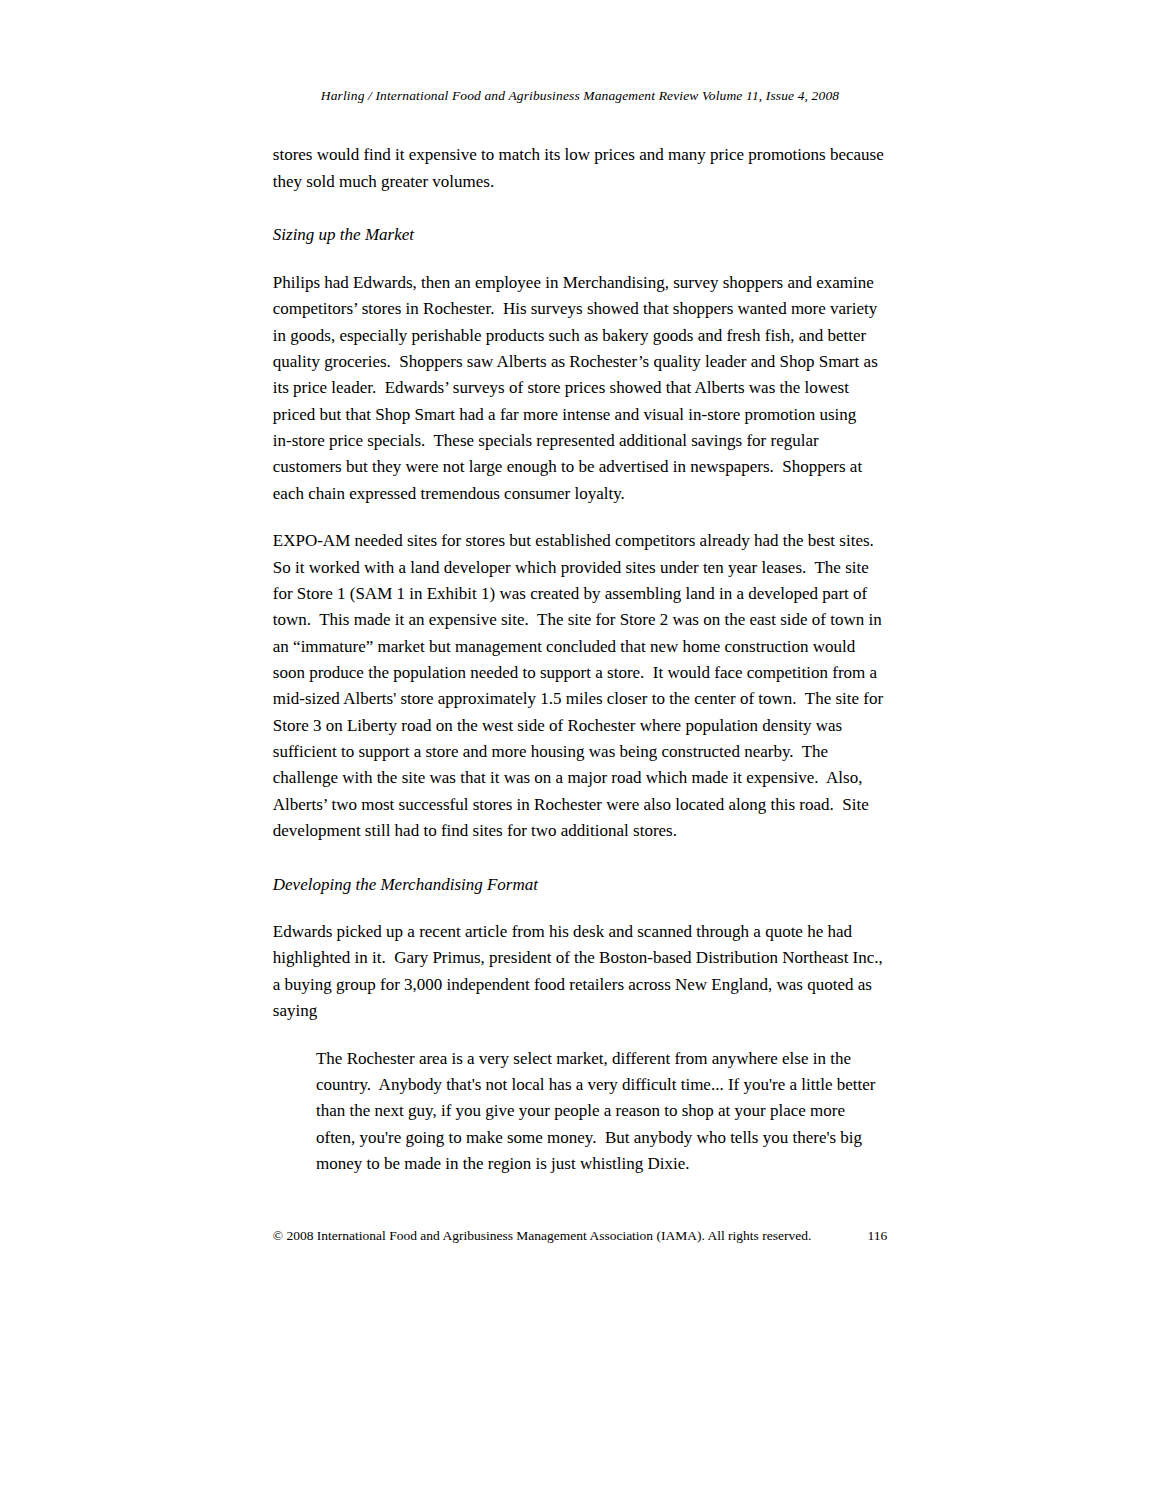Harling / International Food and Agribusiness Management Review Volume 11, Issue 4, 2008
stores would find it expensive to match its low prices and many price promotions because they sold much greater volumes.
Sizing up the Market
Philips had Edwards, then an employee in Merchandising, survey shoppers and examine competitors’ stores in Rochester. His surveys showed that shoppers wanted more variety in goods, especially perishable products such as bakery goods and fresh fish, and better quality groceries. Shoppers saw Alberts as Rochester’s quality leader and Shop Smart as its price leader. Edwards’ surveys of store prices showed that Alberts was the lowest priced but that Shop Smart had a far more intense and visual in‑store promotion using in‑store price specials. These specials represented additional savings for regular customers but they were not large enough to be advertised in newspapers. Shoppers at each chain expressed tremendous consumer loyalty.
EXPO‑AM needed sites for stores but established competitors already had the best sites. So it worked with a land developer which provided sites under ten year leases. The site for Store 1 (SAM 1 in Exhibit 1) was created by assembling land in a developed part of town. This made it an expensive site. The site for Store 2 was on the east side of town in an “immature” market but management concluded that new home construction would soon produce the population needed to support a store. It would face competition from a mid‑sized Alberts' store approximately 1.5 miles closer to the center of town. The site for Store 3 on Liberty road on the west side of Rochester where population density was sufficient to support a store and more housing was being constructed nearby. The challenge with the site was that it was on a major road which made it expensive. Also, Alberts’ two most successful stores in Rochester were also located along this road. Site development still had to find sites for two additional stores.
Developing the Merchandising Format
Edwards picked up a recent article from his desk and scanned through a quote he had highlighted in it. Gary Primus, president of the Boston‑based Distribution Northeast Inc., a buying group for 3,000 independent food retailers across New England, was quoted as saying
The Rochester area is a very select market, different from anywhere else in the country. Anybody that's not local has a very difficult time... If you're a little better than the next guy, if you give your people a reason to shop at your place more often, you're going to make some money. But anybody who tells you there's big money to be made in the region is just whistling Dixie.
© 2008 International Food and Agribusiness Management Association (IAMA). All rights reserved.
116